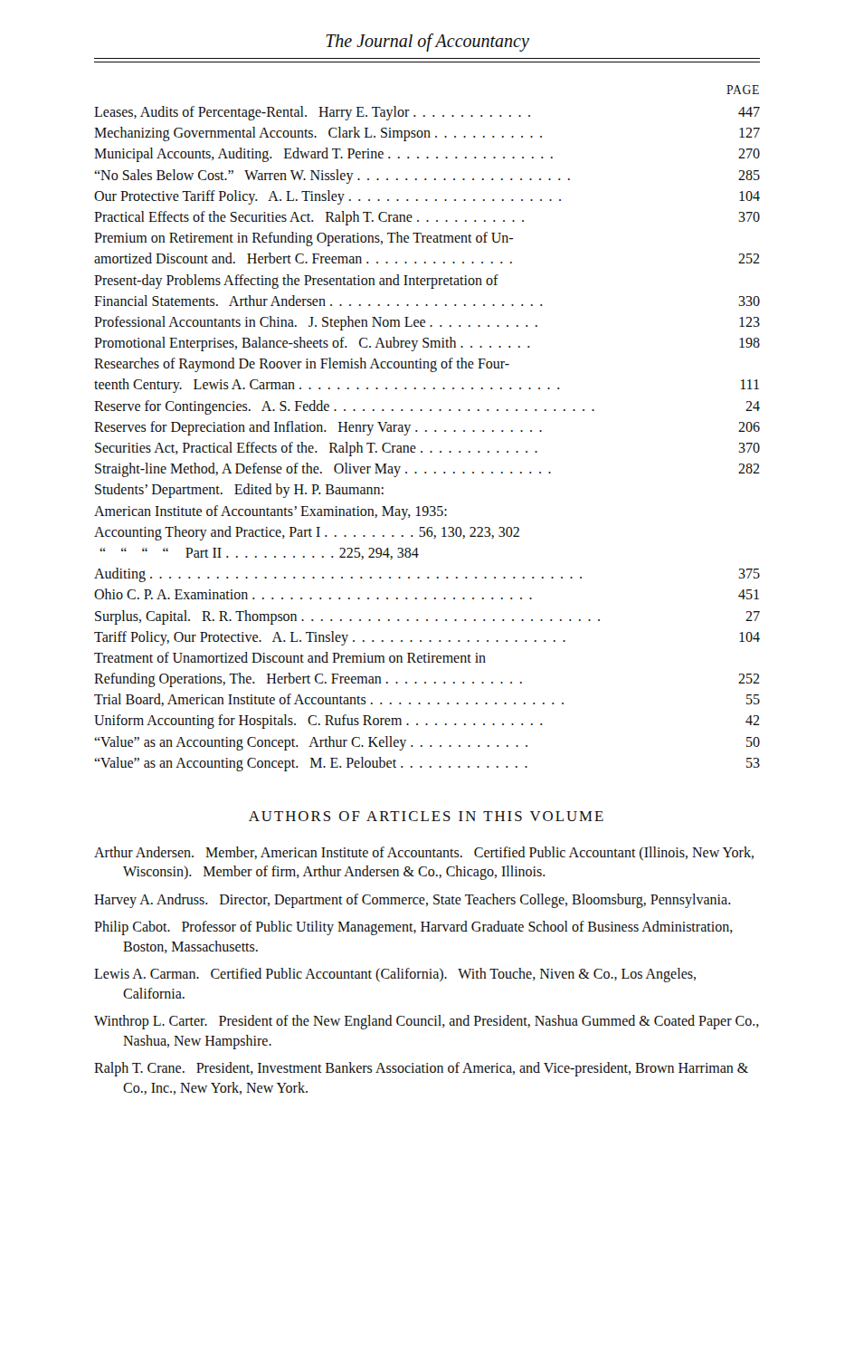The Journal of Accountancy
PAGE
| Leases, Audits of Percentage-Rental. Harry E. Taylor . . . . . . . . . . . . . | 447 |
| Mechanizing Governmental Accounts. Clark L. Simpson . . . . . . . . . . . . | 127 |
| Municipal Accounts, Auditing. Edward T. Perine . . . . . . . . . . . . . . . . . . | 270 |
| “No Sales Below Cost.” Warren W. Nissley . . . . . . . . . . . . . . . . . . . . . . . | 285 |
| Our Protective Tariff Policy. A. L. Tinsley . . . . . . . . . . . . . . . . . . . . . . . | 104 |
| Practical Effects of the Securities Act. Ralph T. Crane . . . . . . . . . . . . | 370 |
| Premium on Retirement in Refunding Operations, The Treatment of Un- | |
| amortized Discount and. Herbert C. Freeman . . . . . . . . . . . . . . . . | 252 |
| Present-day Problems Affecting the Presentation and Interpretation of | |
| Financial Statements. Arthur Andersen . . . . . . . . . . . . . . . . . . . . . . . | 330 |
| Professional Accountants in China. J. Stephen Nom Lee . . . . . . . . . . . . | 123 |
| Promotional Enterprises, Balance-sheets of. C. Aubrey Smith . . . . . . . . | 198 |
| Researches of Raymond De Roover in Flemish Accounting of the Four- | |
| teenth Century. Lewis A. Carman . . . . . . . . . . . . . . . . . . . . . . . . . . . . | 111 |
| Reserve for Contingencies. A. S. Fedde . . . . . . . . . . . . . . . . . . . . . . . . . . . . | 24 |
| Reserves for Depreciation and Inflation. Henry Varay . . . . . . . . . . . . . . | 206 |
| Securities Act, Practical Effects of the. Ralph T. Crane . . . . . . . . . . . . . | 370 |
| Straight-line Method, A Defense of the. Oliver May . . . . . . . . . . . . . . . . | 282 |
| Students’ Department. Edited by H. P. Baumann: | |
| American Institute of Accountants’ Examination, May, 1935: | |
| Accounting Theory and Practice, Part I . . . . . . . . . . 56, 130, 223, 302 | |
| “ “ “ “ Part II . . . . . . . . . . . . 225, 294, 384 | |
| Auditing . . . . . . . . . . . . . . . . . . . . . . . . . . . . . . . . . . . . . . . . . . . . . . | 375 |
| Ohio C. P. A. Examination . . . . . . . . . . . . . . . . . . . . . . . . . . . . . . | 451 |
| Surplus, Capital. R. R. Thompson . . . . . . . . . . . . . . . . . . . . . . . . . . . . . . . . | 27 |
| Tariff Policy, Our Protective. A. L. Tinsley . . . . . . . . . . . . . . . . . . . . . . . | 104 |
| Treatment of Unamortized Discount and Premium on Retirement in | |
| Refunding Operations, The. Herbert C. Freeman . . . . . . . . . . . . . . . | 252 |
| Trial Board, American Institute of Accountants . . . . . . . . . . . . . . . . . . . . . | 55 |
| Uniform Accounting for Hospitals. C. Rufus Rorem . . . . . . . . . . . . . . . | 42 |
| “Value” as an Accounting Concept. Arthur C. Kelley . . . . . . . . . . . . . | 50 |
| “Value” as an Accounting Concept. M. E. Peloubet . . . . . . . . . . . . . . | 53 |
AUTHORS OF ARTICLES IN THIS VOLUME
Arthur Andersen. Member, American Institute of Accountants. Certified Public Accountant (Illinois, New York, Wisconsin). Member of firm, Arthur Andersen & Co., Chicago, Illinois.
Harvey A. Andruss. Director, Department of Commerce, State Teachers College, Bloomsburg, Pennsylvania.
Philip Cabot. Professor of Public Utility Management, Harvard Graduate School of Business Administration, Boston, Massachusetts.
Lewis A. Carman. Certified Public Accountant (California). With Touche, Niven & Co., Los Angeles, California.
Winthrop L. Carter. President of the New England Council, and President, Nashua Gummed & Coated Paper Co., Nashua, New Hampshire.
Ralph T. Crane. President, Investment Bankers Association of America, and Vice-president, Brown Harriman & Co., Inc., New York, New York.